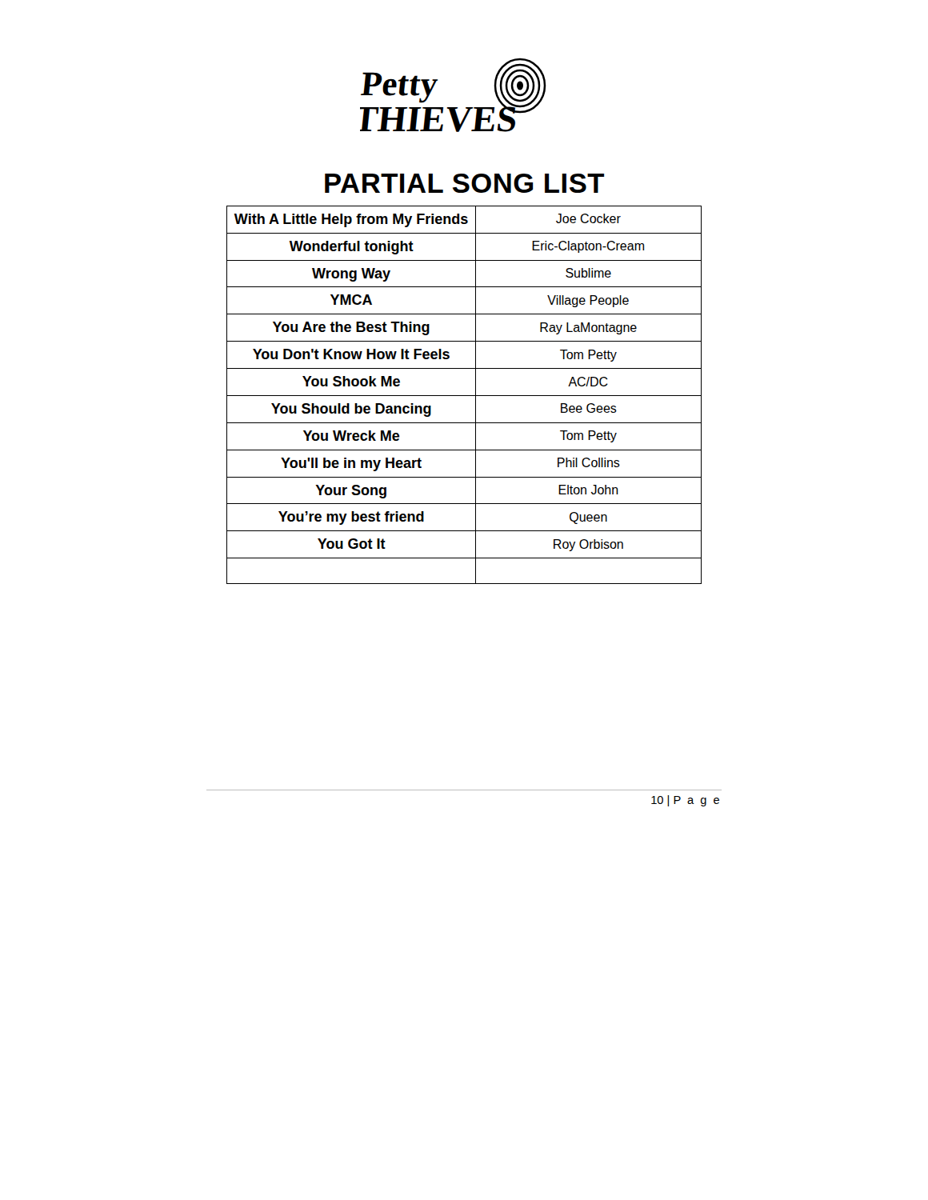PARTIAL SONG LIST
| With A Little Help from My Friends | Joe Cocker |
| Wonderful tonight | Eric-Clapton-Cream |
| Wrong Way | Sublime |
| YMCA | Village People |
| You Are the Best Thing | Ray LaMontagne |
| You Don't Know How It Feels | Tom Petty |
| You Shook Me | AC/DC |
| You Should be Dancing | Bee Gees |
| You Wreck Me | Tom Petty |
| You'll be in my Heart | Phil Collins |
| Your Song | Elton John |
| You’re my best friend | Queen |
| You Got It | Roy Orbison |
10 | P a g e